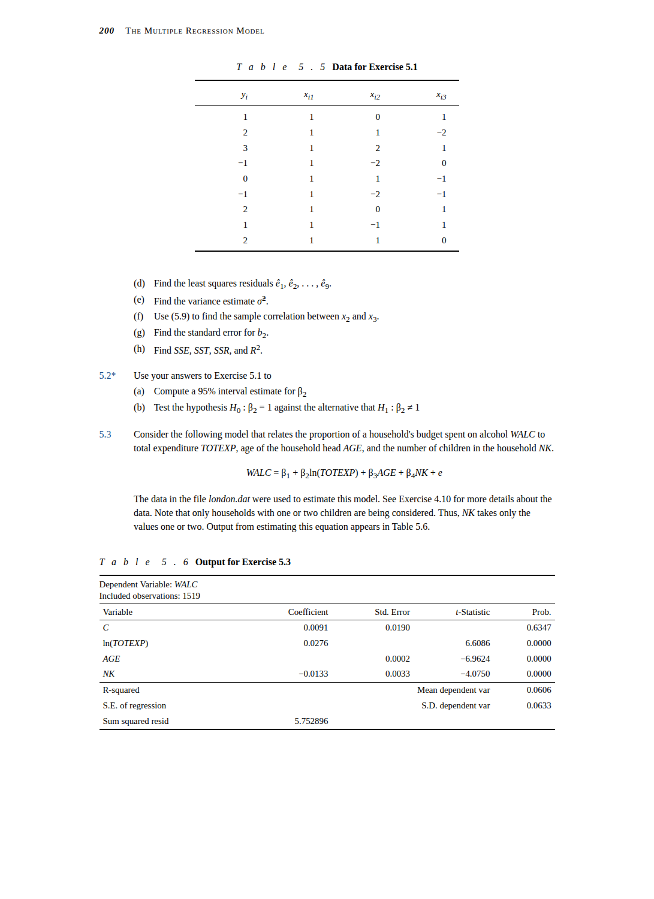200 The Multiple Regression Model
T a b l e 5 . 5 Data for Exercise 5.1
| y i | x i1 | x i2 | x i3 |
| --- | --- | --- | --- |
| 1 | 1 | 0 | 1 |
| 2 | 1 | 1 | −2 |
| 3 | 1 | 2 | 1 |
| −1 | 1 | −2 | 0 |
| 0 | 1 | 1 | −1 |
| −1 | 1 | −2 | −1 |
| 2 | 1 | 0 | 1 |
| 1 | 1 | −1 | 1 |
| 2 | 1 | 1 | 0 |
(d) Find the least squares residuals ê1, ê2, . . . , ê9.
(e) Find the variance estimate σ̂2.
(f) Use (5.9) to find the sample correlation between x2 and x3.
(g) Find the standard error for b2.
(h) Find SSE, SST, SSR, and R2.
5.2*
Use your answers to Exercise 5.1 to
(a) Compute a 95% interval estimate for β2
(b) Test the hypothesis H0 : β2 = 1 against the alternative that H1 : β2 ≠ 1
5.3
Consider the following model that relates the proportion of a household's budget spent on alcohol WALC to total expenditure TOTEXP, age of the household head AGE, and the number of children in the household NK.
WALC = β1 + β2ln(TOTEXP) + β3AGE + β4NK + e
The data in the file london.dat were used to estimate this model. See Exercise 4.10 for more details about the data. Note that only households with one or two children are being considered. Thus, NK takes only the values one or two. Output from estimating this equation appears in Table 5.6.
T a b l e 5 . 6 Output for Exercise 5.3
Dependent Variable: WALC
Included observations: 1519
| Variable | Coefficient | Std. Error | t -Statistic | Prob. |
| --- | --- | --- | --- | --- |
| C | 0.0091 | 0.0190 | | 0.6347 |
| ln( TOTEXP ) | 0.0276 | | 6.6086 | 0.0000 |
| AGE | | 0.0002 | −6.9624 | 0.0000 |
| NK | −0.0133 | 0.0033 | −4.0750 | 0.0000 |
| R-squared | | Mean dependent var | 0.0606 |
| S.E. of regression | | S.D. dependent var | 0.0633 |
| Sum squared resid | 5.752896 | | |